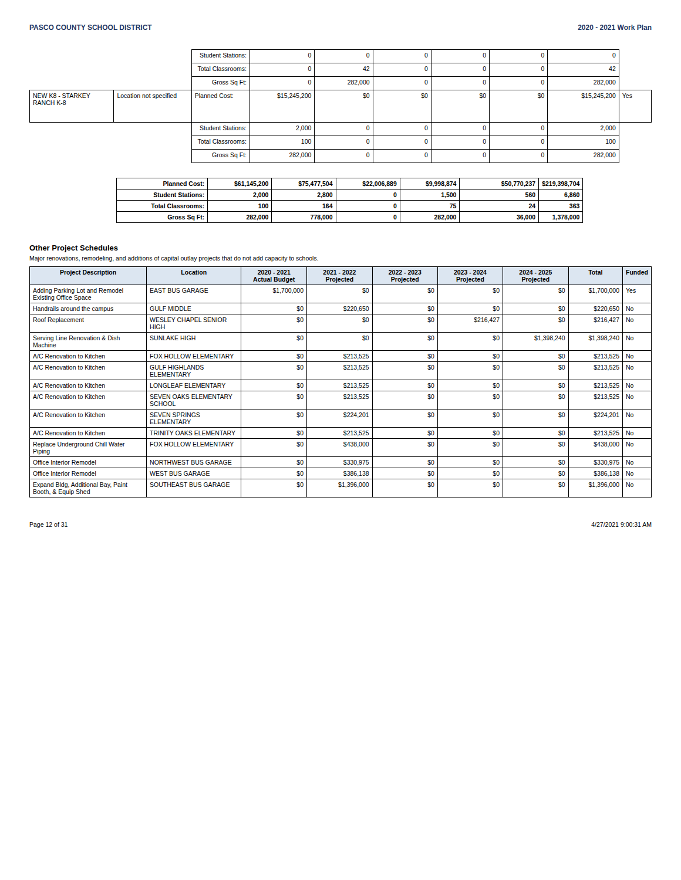PASCO COUNTY SCHOOL DISTRICT
2020 - 2021 Work Plan
| | | Student Stations: | 0 | 0 | 0 | 0 | 0 | 0 | |
| | | Total Classrooms: | 0 | 42 | 0 | 0 | 0 | 42 | |
| | | Gross Sq Ft: | 0 | 282,000 | 0 | 0 | 0 | 282,000 | |
| NEW K8 - STARKEY RANCH K-8 | Location not specified | Planned Cost: | $15,245,200 | $0 | $0 | $0 | $0 | $15,245,200 | Yes |
| | | Student Stations: | 2,000 | 0 | 0 | 0 | 0 | 2,000 | |
| | | Total Classrooms: | 100 | 0 | 0 | 0 | 0 | 100 | |
| | | Gross Sq Ft: | 282,000 | 0 | 0 | 0 | 0 | 282,000 | |
| Planned Cost: | $61,145,200 | $75,477,504 | $22,006,889 | $9,998,874 | $50,770,237 | $219,398,704 |
| Student Stations: | 2,000 | 2,800 | 0 | 1,500 | 560 | 6,860 |
| Total Classrooms: | 100 | 164 | 0 | 75 | 24 | 363 |
| Gross Sq Ft: | 282,000 | 778,000 | 0 | 282,000 | 36,000 | 1,378,000 |
Other Project Schedules
Major renovations, remodeling, and additions of capital outlay projects that do not add capacity to schools.
| Project Description | Location | 2020 - 2021 Actual Budget | 2021 - 2022 Projected | 2022 - 2023 Projected | 2023 - 2024 Projected | 2024 - 2025 Projected | Total | Funded |
| --- | --- | --- | --- | --- | --- | --- | --- | --- |
| Adding Parking Lot and Remodel Existing Office Space | EAST BUS GARAGE | $1,700,000 | $0 | $0 | $0 | $0 | $1,700,000 | Yes |
| Handrails around the campus | GULF MIDDLE | $0 | $220,650 | $0 | $0 | $0 | $220,650 | No |
| Roof Replacement | WESLEY CHAPEL SENIOR HIGH | $0 | $0 | $0 | $216,427 | $0 | $216,427 | No |
| Serving Line Renovation & Dish Machine | SUNLAKE HIGH | $0 | $0 | $0 | $0 | $1,398,240 | $1,398,240 | No |
| A/C Renovation to Kitchen | FOX HOLLOW ELEMENTARY | $0 | $213,525 | $0 | $0 | $0 | $213,525 | No |
| A/C Renovation to Kitchen | GULF HIGHLANDS ELEMENTARY | $0 | $213,525 | $0 | $0 | $0 | $213,525 | No |
| A/C Renovation to Kitchen | LONGLEAF ELEMENTARY | $0 | $213,525 | $0 | $0 | $0 | $213,525 | No |
| A/C Renovation to Kitchen | SEVEN OAKS ELEMENTARY SCHOOL | $0 | $213,525 | $0 | $0 | $0 | $213,525 | No |
| A/C Renovation to Kitchen | SEVEN SPRINGS ELEMENTARY | $0 | $224,201 | $0 | $0 | $0 | $224,201 | No |
| A/C Renovation to Kitchen | TRINITY OAKS ELEMENTARY | $0 | $213,525 | $0 | $0 | $0 | $213,525 | No |
| Replace Underground Chill Water Piping | FOX HOLLOW ELEMENTARY | $0 | $438,000 | $0 | $0 | $0 | $438,000 | No |
| Office Interior Remodel | NORTHWEST BUS GARAGE | $0 | $330,975 | $0 | $0 | $0 | $330,975 | No |
| Office Interior Remodel | WEST BUS GARAGE | $0 | $386,138 | $0 | $0 | $0 | $386,138 | No |
| Expand Bldg, Additional Bay, Paint Booth, & Equip Shed | SOUTHEAST BUS GARAGE | $0 | $1,396,000 | $0 | $0 | $0 | $1,396,000 | No |
Page 12 of 31
4/27/2021 9:00:31 AM